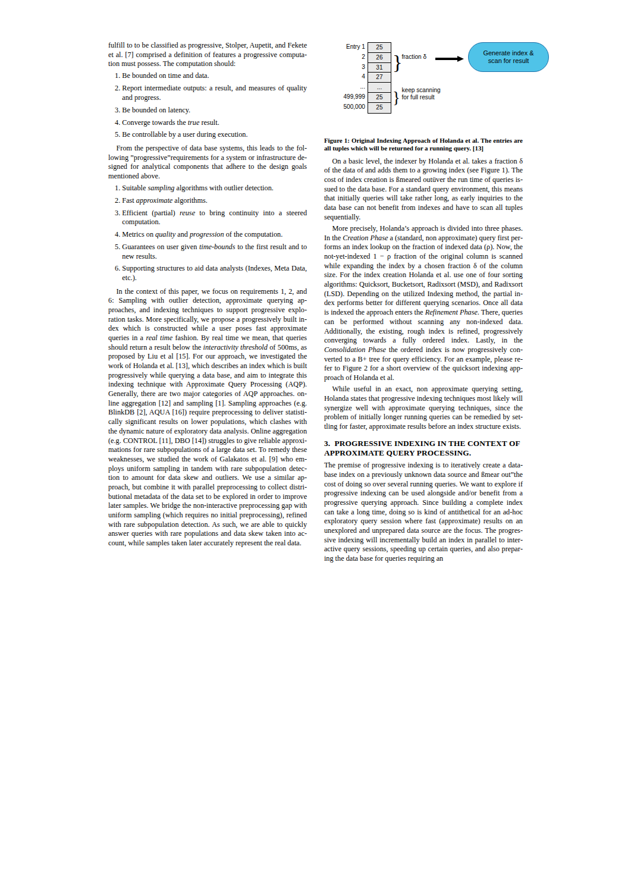fulfill to to be classified as progressive, Stolper, Aupetit, and Fekete et al. [7] comprised a definition of features a progressive computation must possess. The computation should:
Be bounded on time and data.
Report intermediate outputs: a result, and measures of quality and progress.
Be bounded on latency.
Converge towards the true result.
Be controllable by a user during execution.
From the perspective of data base systems, this leads to the following ”progressive”requirements for a system or infrastructure designed for analytical components that adhere to the design goals mentioned above.
Suitable sampling algorithms with outlier detection.
Fast approximate algorithms.
Efficient (partial) reuse to bring continuity into a steered computation.
Metrics on quality and progression of the computation.
Guarantees on user given time-bounds to the first result and to new results.
Supporting structures to aid data analysts (Indexes, Meta Data, etc.).
In the context of this paper, we focus on requirements 1, 2, and 6: Sampling with outlier detection, approximate querying approaches, and indexing techniques to support progressive exploration tasks. More specifically, we propose a progressively built index which is constructed while a user poses fast approximate queries in a real time fashion. By real time we mean, that queries should return a result below the interactivity threshold of 500ms, as proposed by Liu et al [15]. For our approach, we investigated the work of Holanda et al. [13], which describes an index which is built progressively while querying a data base, and aim to integrate this indexing technique with Approximate Query Processing (AQP). Generally, there are two major categories of AQP approaches. online aggregation [12] and sampling [1]. Sampling approaches (e.g. BlinkDB [2], AQUA [16]) require preprocessing to deliver statistically significant results on lower populations, which clashes with the dynamic nature of exploratory data analysis. Online aggregation (e.g. CONTROL [11], DBO [14]) struggles to give reliable approximations for rare subpopulations of a large data set. To remedy these weaknesses, we studied the work of Galakatos et al. [9] who employs uniform sampling in tandem with rare subpopulation detection to amount for data skew and outliers. We use a similar approach, but combine it with parallel preprocessing to collect distributional metadata of the data set to be explored in order to improve later samples. We bridge the non-interactive preprocessing gap with uniform sampling (which requires no initial preprocessing), refined with rare subpopulation detection. As such, we are able to quickly answer queries with rare populations and data skew taken into account, while samples taken later accurately represent the real data.
Entry 1
2
3
4
...
499,999
500,000
25
26
31
27
...
25
25
}
fraction δ
Generate index &
scan for result
}
keep scanning
for full result
Figure 1: Original Indexing Approach of Holanda et al. The entries are all tuples which will be returned for a running query. [13]
On a basic level, the indexer by Holanda et al. takes a fraction δ of the data of and adds them to a growing index (see Figure 1). The cost of index creation is ßmeared outüver the run time of queries issued to the data base. For a standard query environment, this means that initially queries will take rather long, as early inquiries to the data base can not benefit from indexes and have to scan all tuples sequentially.
More precisely, Holanda’s approach is divided into three phases. In the Creation Phase a (standard, non approximate) query first performs an index lookup on the fraction of indexed data (ρ). Now, the not-yet-indexed 1 − ρ fraction of the original column is scanned while expanding the index by a chosen fraction δ of the column size. For the index creation Holanda et al. use one of four sorting algorithms: Quicksort, Bucketsort, Radixsort (MSD), and Radixsort (LSD). Depending on the utilized Indexing method, the partial index performs better for different querying scenarios. Once all data is indexed the approach enters the Refinement Phase. There, queries can be performed without scanning any non-indexed data. Additionally, the existing, rough index is refined, progressively converging towards a fully ordered index. Lastly, in the Consolidation Phase the ordered index is now progressively converted to a B+ tree for query efficiency. For an example, please refer to Figure 2 for a short overview of the quicksort indexing appproach of Holanda et al.
While useful in an exact, non approximate querying setting, Holanda states that progressive indexing techniques most likely will synergize well with approximate querying techniques, since the problem of initially longer running queries can be remedied by settling for faster, approximate results before an index structure exists.
3. PROGRESSIVE INDEXING IN THE CONTEXT OF APPROXIMATE QUERY PROCESSING.
The premise of progressive indexing is to iteratively create a database index on a previously unknown data source and ßmear out”the cost of doing so over several running queries. We want to explore if progressive indexing can be used alongside and/or benefit from a progressive querying approach. Since building a complete index can take a long time, doing so is kind of antithetical for an ad-hoc exploratory query session where fast (approximate) results on an unexplored and unprepared data source are the focus. The progressive indexing will incrementally build an index in parallel to interactive query sessions, speeding up certain queries, and also preparing the data base for queries requiring an